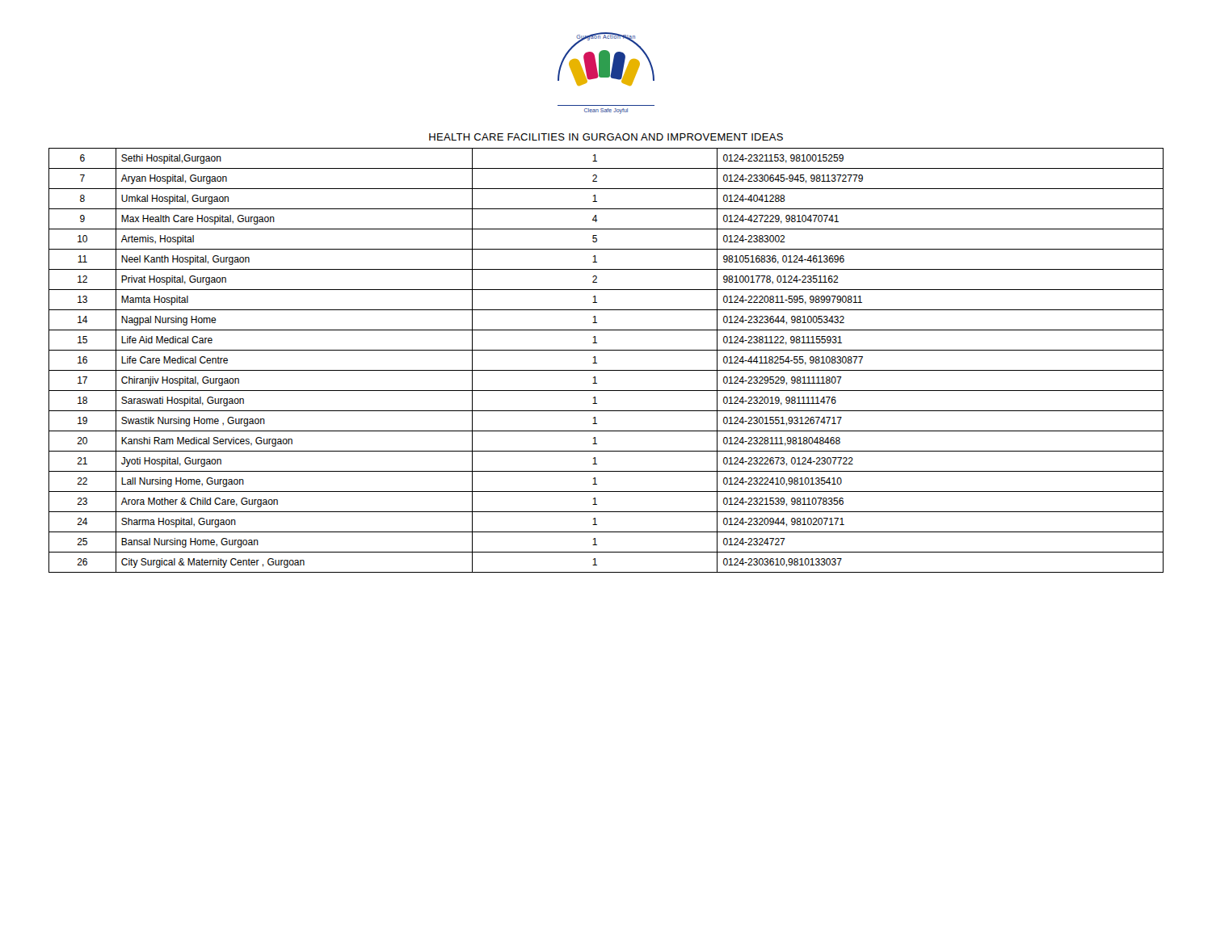Gurgaon Action Plan
Clean Safe Joyful
HEALTH CARE FACILITIES IN GURGAON AND IMPROVEMENT IDEAS
| 6 | Sethi Hospital,Gurgaon | 1 | 0124-2321153, 9810015259 |
| 7 | Aryan Hospital, Gurgaon | 2 | 0124-2330645-945, 9811372779 |
| 8 | Umkal Hospital, Gurgaon | 1 | 0124-4041288 |
| 9 | Max Health Care Hospital, Gurgaon | 4 | 0124-427229, 9810470741 |
| 10 | Artemis, Hospital | 5 | 0124-2383002 |
| 11 | Neel Kanth Hospital, Gurgaon | 1 | 9810516836, 0124-4613696 |
| 12 | Privat Hospital, Gurgaon | 2 | 981001778, 0124-2351162 |
| 13 | Mamta Hospital | 1 | 0124-2220811-595, 9899790811 |
| 14 | Nagpal Nursing Home | 1 | 0124-2323644, 9810053432 |
| 15 | Life Aid Medical Care | 1 | 0124-2381122, 9811155931 |
| 16 | Life Care Medical Centre | 1 | 0124-44118254-55, 9810830877 |
| 17 | Chiranjiv Hospital, Gurgaon | 1 | 0124-2329529, 9811111807 |
| 18 | Saraswati Hospital, Gurgaon | 1 | 0124-232019, 9811111476 |
| 19 | Swastik Nursing Home , Gurgaon | 1 | 0124-2301551,9312674717 |
| 20 | Kanshi Ram Medical Services, Gurgaon | 1 | 0124-2328111,9818048468 |
| 21 | Jyoti Hospital, Gurgaon | 1 | 0124-2322673, 0124-2307722 |
| 22 | Lall Nursing Home, Gurgaon | 1 | 0124-2322410,9810135410 |
| 23 | Arora Mother & Child Care, Gurgaon | 1 | 0124-2321539, 9811078356 |
| 24 | Sharma Hospital, Gurgaon | 1 | 0124-2320944, 9810207171 |
| 25 | Bansal Nursing Home, Gurgoan | 1 | 0124-2324727 |
| 26 | City Surgical & Maternity Center , Gurgoan | 1 | 0124-2303610,9810133037 |